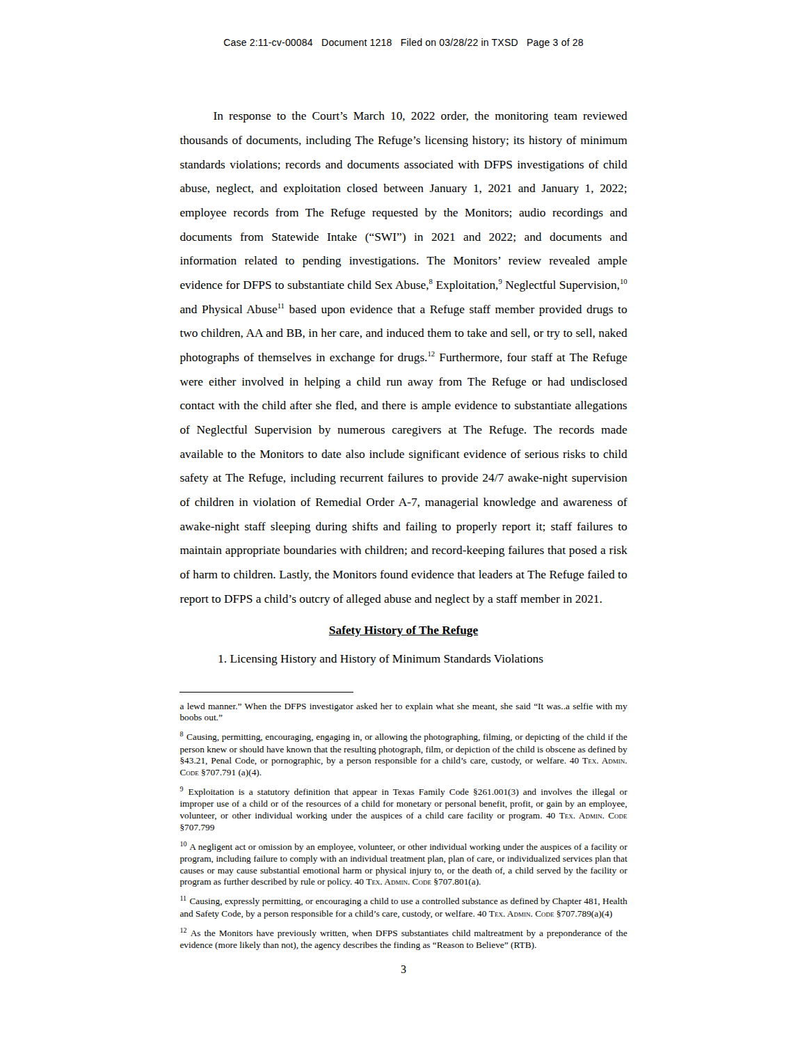Case 2:11-cv-00084 Document 1218 Filed on 03/28/22 in TXSD Page 3 of 28
In response to the Court’s March 10, 2022 order, the monitoring team reviewed thousands of documents, including The Refuge’s licensing history; its history of minimum standards violations; records and documents associated with DFPS investigations of child abuse, neglect, and exploitation closed between January 1, 2021 and January 1, 2022; employee records from The Refuge requested by the Monitors; audio recordings and documents from Statewide Intake (“SWI”) in 2021 and 2022; and documents and information related to pending investigations. The Monitors’ review revealed ample evidence for DFPS to substantiate child Sex Abuse,8 Exploitation,9 Neglectful Supervision,10 and Physical Abuse11 based upon evidence that a Refuge staff member provided drugs to two children, AA and BB, in her care, and induced them to take and sell, or try to sell, naked photographs of themselves in exchange for drugs.12 Furthermore, four staff at The Refuge were either involved in helping a child run away from The Refuge or had undisclosed contact with the child after she fled, and there is ample evidence to substantiate allegations of Neglectful Supervision by numerous caregivers at The Refuge. The records made available to the Monitors to date also include significant evidence of serious risks to child safety at The Refuge, including recurrent failures to provide 24/7 awake-night supervision of children in violation of Remedial Order A-7, managerial knowledge and awareness of awake-night staff sleeping during shifts and failing to properly report it; staff failures to maintain appropriate boundaries with children; and record-keeping failures that posed a risk of harm to children. Lastly, the Monitors found evidence that leaders at The Refuge failed to report to DFPS a child’s outcry of alleged abuse and neglect by a staff member in 2021.
Safety History of The Refuge
Licensing History and History of Minimum Standards Violations
a lewd manner.” When the DFPS investigator asked her to explain what she meant, she said “It was..a selfie with my boobs out.”
8 Causing, permitting, encouraging, engaging in, or allowing the photographing, filming, or depicting of the child if the person knew or should have known that the resulting photograph, film, or depiction of the child is obscene as defined by §43.21, Penal Code, or pornographic, by a person responsible for a child’s care, custody, or welfare. 40 Tex. Admin. Code §707.791 (a)(4).
9 Exploitation is a statutory definition that appear in Texas Family Code §261.001(3) and involves the illegal or improper use of a child or of the resources of a child for monetary or personal benefit, profit, or gain by an employee, volunteer, or other individual working under the auspices of a child care facility or program. 40 Tex. Admin. Code §707.799
10 A negligent act or omission by an employee, volunteer, or other individual working under the auspices of a facility or program, including failure to comply with an individual treatment plan, plan of care, or individualized services plan that causes or may cause substantial emotional harm or physical injury to, or the death of, a child served by the facility or program as further described by rule or policy. 40 Tex. Admin. Code §707.801(a).
11 Causing, expressly permitting, or encouraging a child to use a controlled substance as defined by Chapter 481, Health and Safety Code, by a person responsible for a child’s care, custody, or welfare. 40 Tex. Admin. Code §707.789(a)(4)
12 As the Monitors have previously written, when DFPS substantiates child maltreatment by a preponderance of the evidence (more likely than not), the agency describes the finding as “Reason to Believe” (RTB).
3